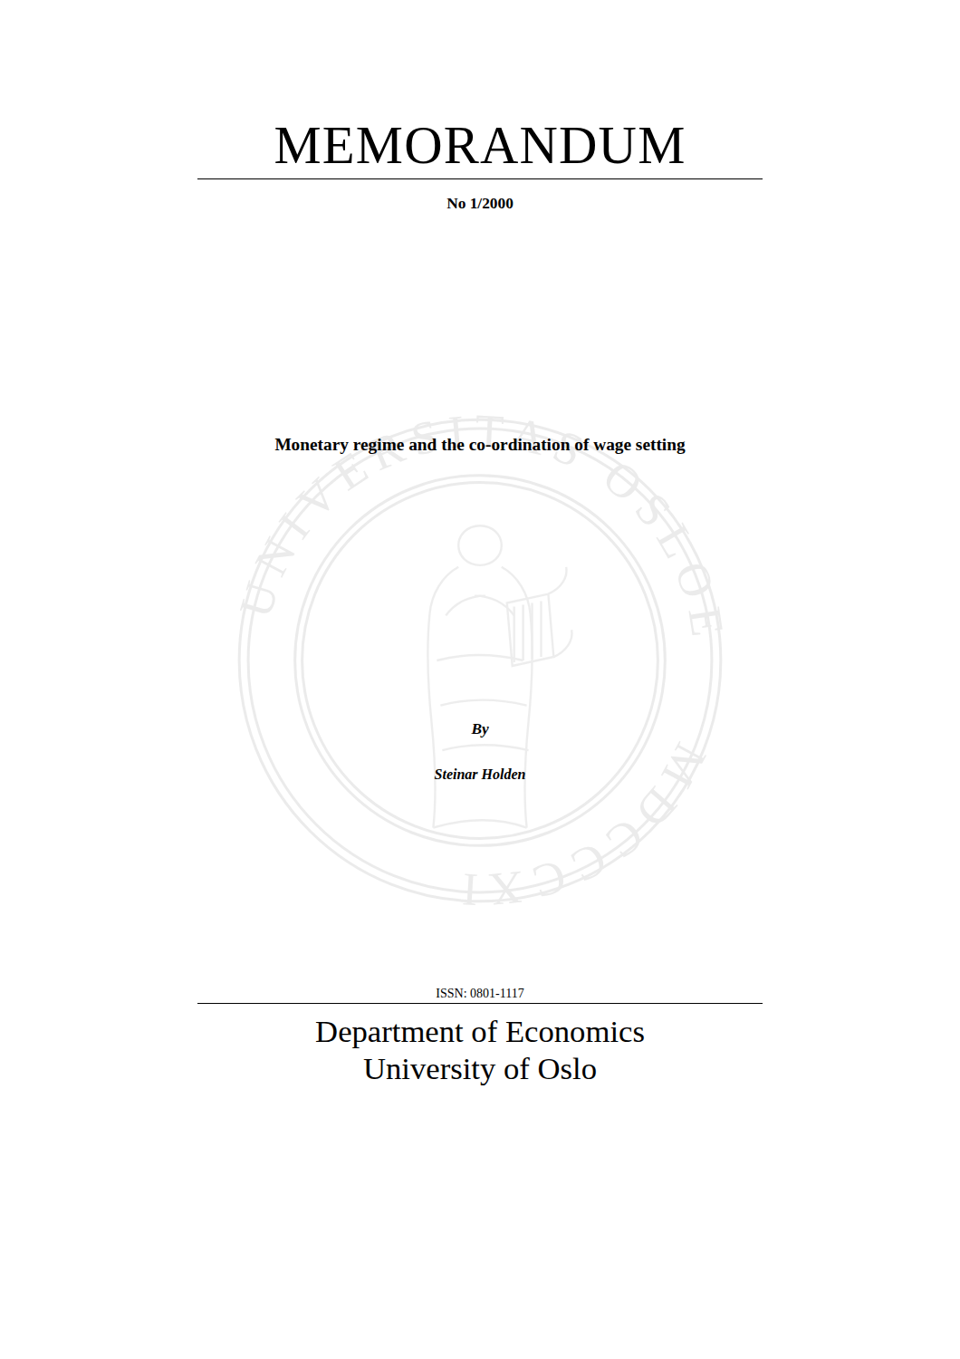UNIVERSITAS OSLOENSIS MDCCCXI
MEMORANDUM
No 1/2000
Monetary regime and the co-ordination of wage setting
By
Steinar Holden
ISSN: 0801-1117
Department of Economics
University of Oslo